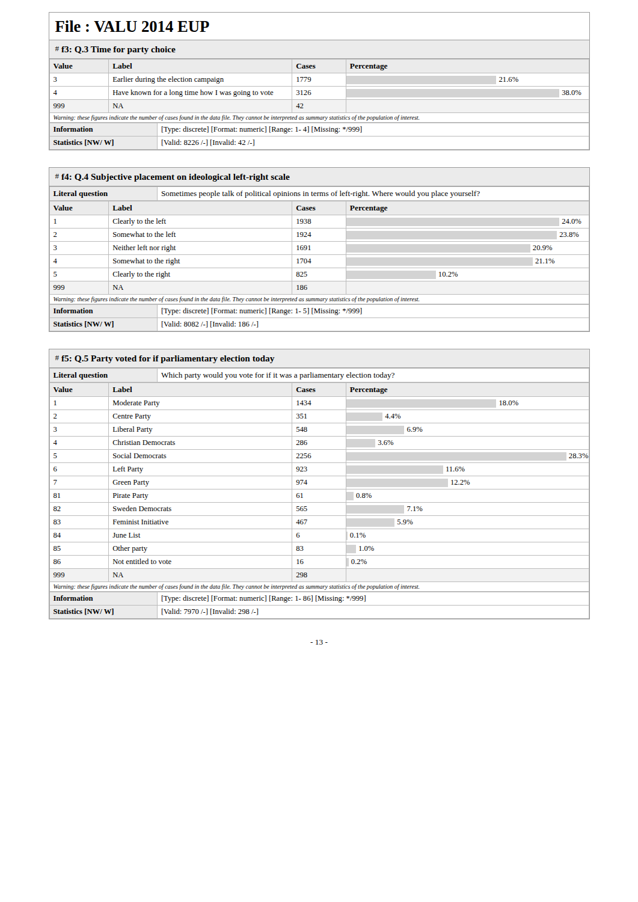File : VALU 2014 EUP
# f3: Q.3 Time for party choice
| Value | Label | Cases | Percentage |
| --- | --- | --- | --- |
| 3 | Earlier during the election campaign | 1779 | 21.6% |
| 4 | Have known for a long time how I was going to vote | 3126 | 38.0% |
| 999 | NA | 42 | |
Warning: these figures indicate the number of cases found in the data file. They cannot be interpreted as summary statistics of the population of interest.
| Information | [Type: discrete] [Format: numeric] [Range: 1- 4] [Missing: */999] |
| Statistics [NW/ W] | [Valid: 8226 /-] [Invalid: 42 /-] |
# f4: Q.4 Subjective placement on ideological left-right scale
| Literal question | Sometimes people talk of political opinions in terms of left-right. Where would you place yourself? |
| Value | Label | Cases | Percentage |
| --- | --- | --- | --- |
| 1 | Clearly to the left | 1938 | 24.0% |
| 2 | Somewhat to the left | 1924 | 23.8% |
| 3 | Neither left nor right | 1691 | 20.9% |
| 4 | Somewhat to the right | 1704 | 21.1% |
| 5 | Clearly to the right | 825 | 10.2% |
| 999 | NA | 186 | |
Warning: these figures indicate the number of cases found in the data file. They cannot be interpreted as summary statistics of the population of interest.
| Information | [Type: discrete] [Format: numeric] [Range: 1- 5] [Missing: */999] |
| Statistics [NW/ W] | [Valid: 8082 /-] [Invalid: 186 /-] |
# f5: Q.5 Party voted for if parliamentary election today
| Literal question | Which party would you vote for if it was a parliamentary election today? |
| Value | Label | Cases | Percentage |
| --- | --- | --- | --- |
| 1 | Moderate Party | 1434 | 18.0% |
| 2 | Centre Party | 351 | 4.4% |
| 3 | Liberal Party | 548 | 6.9% |
| 4 | Christian Democrats | 286 | 3.6% |
| 5 | Social Democrats | 2256 | 28.3% |
| 6 | Left Party | 923 | 11.6% |
| 7 | Green Party | 974 | 12.2% |
| 81 | Pirate Party | 61 | 0.8% |
| 82 | Sweden Democrats | 565 | 7.1% |
| 83 | Feminist Initiative | 467 | 5.9% |
| 84 | June List | 6 | 0.1% |
| 85 | Other party | 83 | 1.0% |
| 86 | Not entitled to vote | 16 | 0.2% |
| 999 | NA | 298 | |
Warning: these figures indicate the number of cases found in the data file. They cannot be interpreted as summary statistics of the population of interest.
| Information | [Type: discrete] [Format: numeric] [Range: 1- 86] [Missing: */999] |
| Statistics [NW/ W] | [Valid: 7970 /-] [Invalid: 298 /-] |
- 13 -